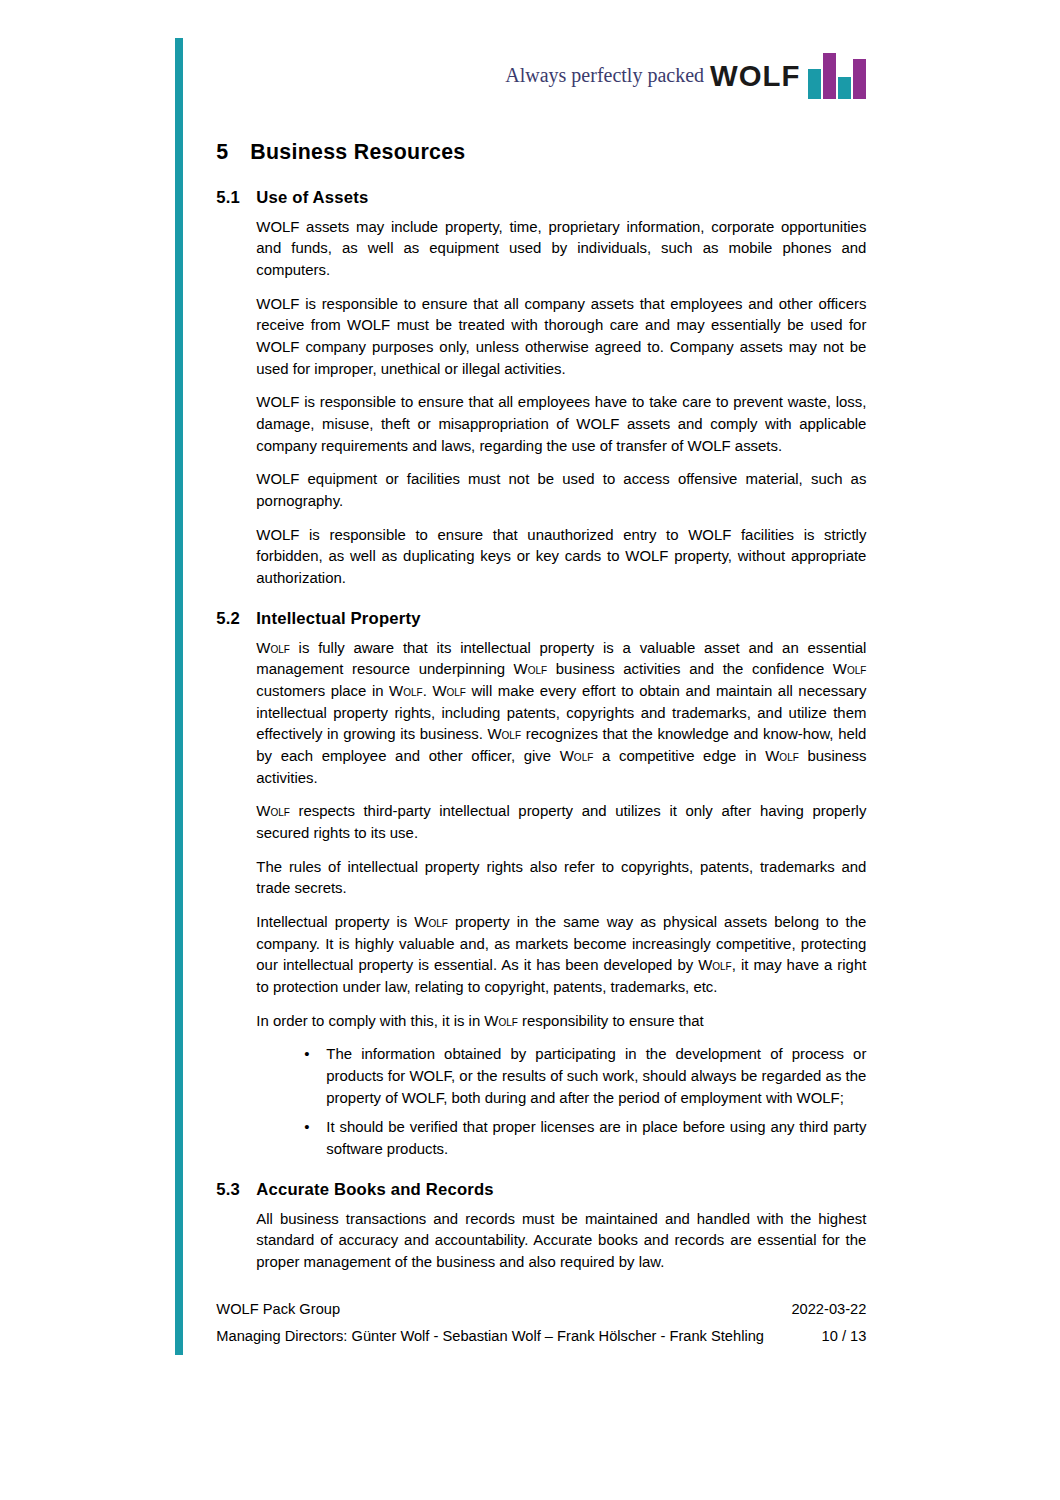Always perfectly packed WOLF
5 Business Resources
5.1 Use of Assets
WOLF assets may include property, time, proprietary information, corporate opportunities and funds, as well as equipment used by individuals, such as mobile phones and computers.
WOLF is responsible to ensure that all company assets that employees and other officers receive from WOLF must be treated with thorough care and may essentially be used for WOLF company purposes only, unless otherwise agreed to. Company assets may not be used for improper, unethical or illegal activities.
WOLF is responsible to ensure that all employees have to take care to prevent waste, loss, damage, misuse, theft or misappropriation of WOLF assets and comply with applicable company requirements and laws, regarding the use of transfer of WOLF assets.
WOLF equipment or facilities must not be used to access offensive material, such as pornography.
WOLF is responsible to ensure that unauthorized entry to WOLF facilities is strictly forbidden, as well as duplicating keys or key cards to WOLF property, without appropriate authorization.
5.2 Intellectual Property
Wolf is fully aware that its intellectual property is a valuable asset and an essential management resource underpinning Wolf business activities and the confidence Wolf customers place in Wolf. Wolf will make every effort to obtain and maintain all necessary intellectual property rights, including patents, copyrights and trademarks, and utilize them effectively in growing its business. Wolf recognizes that the knowledge and know-how, held by each employee and other officer, give Wolf a competitive edge in Wolf business activities.
Wolf respects third-party intellectual property and utilizes it only after having properly secured rights to its use.
The rules of intellectual property rights also refer to copyrights, patents, trademarks and trade secrets.
Intellectual property is Wolf property in the same way as physical assets belong to the company. It is highly valuable and, as markets become increasingly competitive, protecting our intellectual property is essential. As it has been developed by Wolf, it may have a right to protection under law, relating to copyright, patents, trademarks, etc.
In order to comply with this, it is in Wolf responsibility to ensure that
The information obtained by participating in the development of process or products for WOLF, or the results of such work, should always be regarded as the property of WOLF, both during and after the period of employment with WOLF;
It should be verified that proper licenses are in place before using any third party software products.
5.3 Accurate Books and Records
All business transactions and records must be maintained and handled with the highest standard of accuracy and accountability. Accurate books and records are essential for the proper management of the business and also required by law.
WOLF Pack Group 2022-03-22
Managing Directors: Günter Wolf - Sebastian Wolf – Frank Hölscher - Frank Stehling 10 / 13